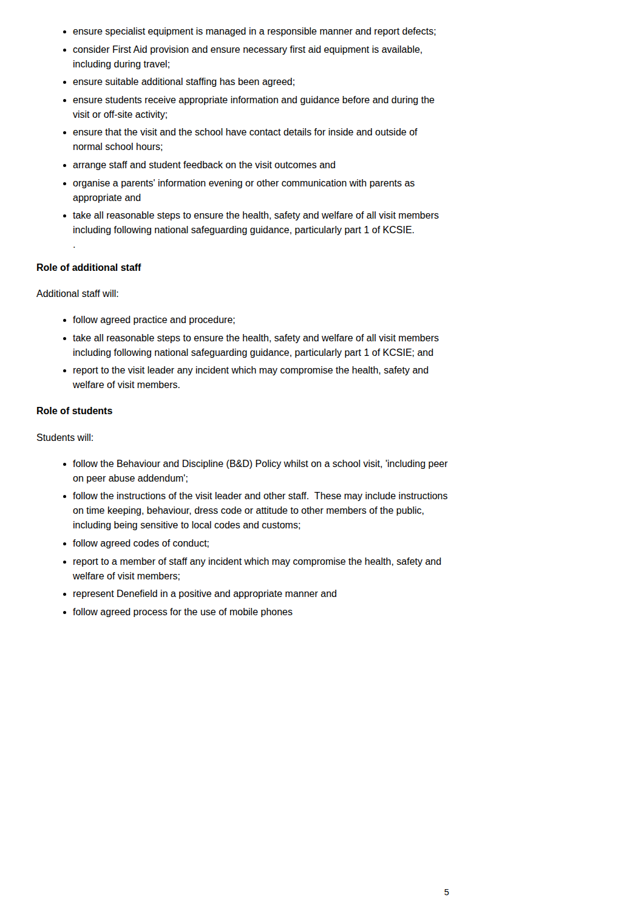ensure specialist equipment is managed in a responsible manner and report defects;
consider First Aid provision and ensure necessary first aid equipment is available, including during travel;
ensure suitable additional staffing has been agreed;
ensure students receive appropriate information and guidance before and during the visit or off-site activity;
ensure that the visit and the school have contact details for inside and outside of normal school hours;
arrange staff and student feedback on the visit outcomes and
organise a parents' information evening or other communication with parents as appropriate and
take all reasonable steps to ensure the health, safety and welfare of all visit members including following national safeguarding guidance, particularly part 1 of KCSIE.
.
Role of additional staff
Additional staff will:
follow agreed practice and procedure;
take all reasonable steps to ensure the health, safety and welfare of all visit members including following national safeguarding guidance, particularly part 1 of KCSIE; and
report to the visit leader any incident which may compromise the health, safety and welfare of visit members.
Role of students
Students will:
follow the Behaviour and Discipline (B&D) Policy whilst on a school visit, 'including peer on peer abuse addendum';
follow the instructions of the visit leader and other staff. These may include instructions on time keeping, behaviour, dress code or attitude to other members of the public, including being sensitive to local codes and customs;
follow agreed codes of conduct;
report to a member of staff any incident which may compromise the health, safety and welfare of visit members;
represent Denefield in a positive and appropriate manner and
follow agreed process for the use of mobile phones
5